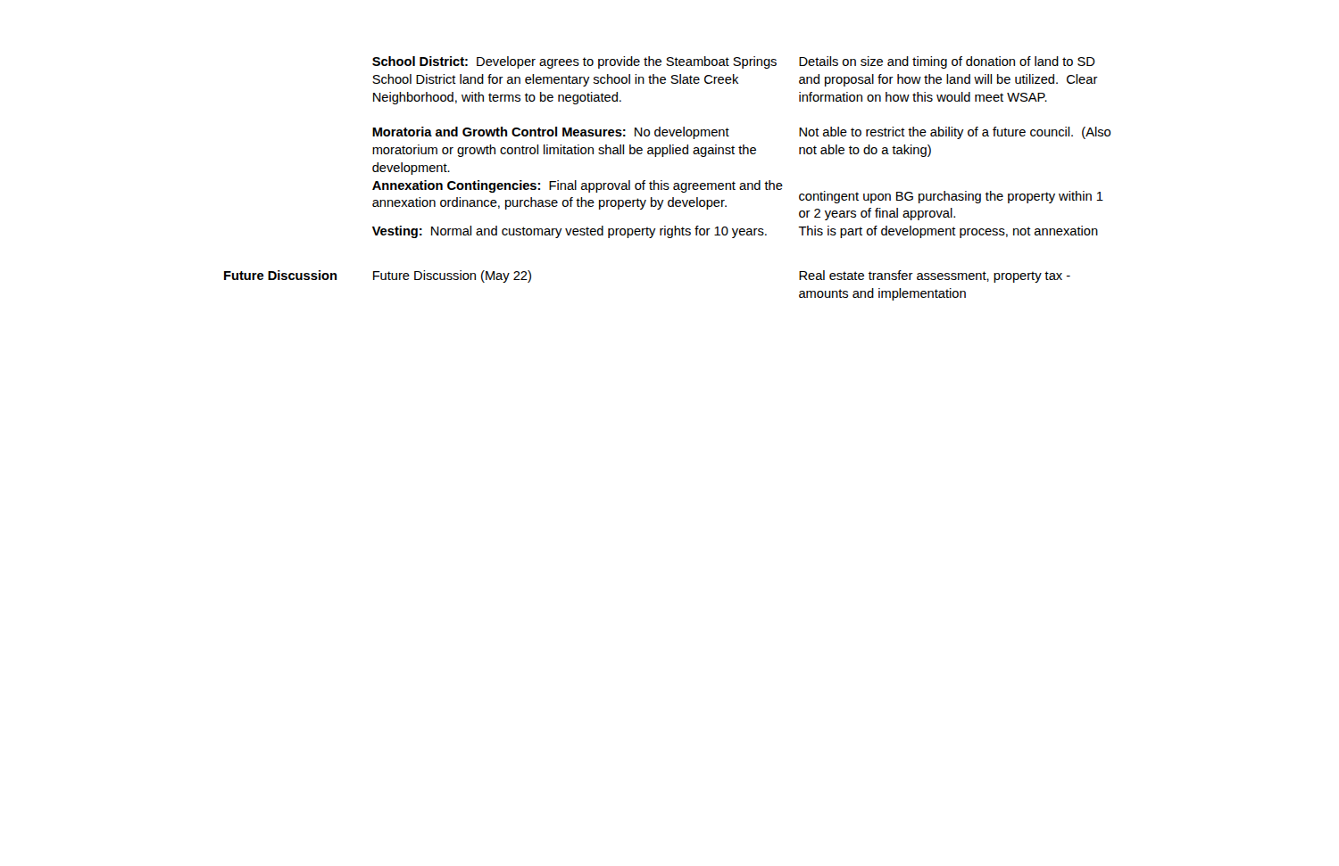| | School District: Developer agrees to provide the Steamboat Springs School District land for an elementary school in the Slate Creek Neighborhood, with terms to be negotiated. | Details on size and timing of donation of land to SD and proposal for how the land will be utilized. Clear information on how this would meet WSAP. |
| | Moratoria and Growth Control Measures: No development moratorium or growth control limitation shall be applied against the development. | Not able to restrict the ability of a future council. (Also not able to do a taking) |
| | Annexation Contingencies: Final approval of this agreement and the annexation ordinance, purchase of the property by developer. | contingent upon BG purchasing the property within 1 or 2 years of final approval. |
| | Vesting: Normal and customary vested property rights for 10 years. | This is part of development process, not annexation |
| Future Discussion | Future Discussion (May 22) | Real estate transfer assessment, property tax - amounts and implementation |